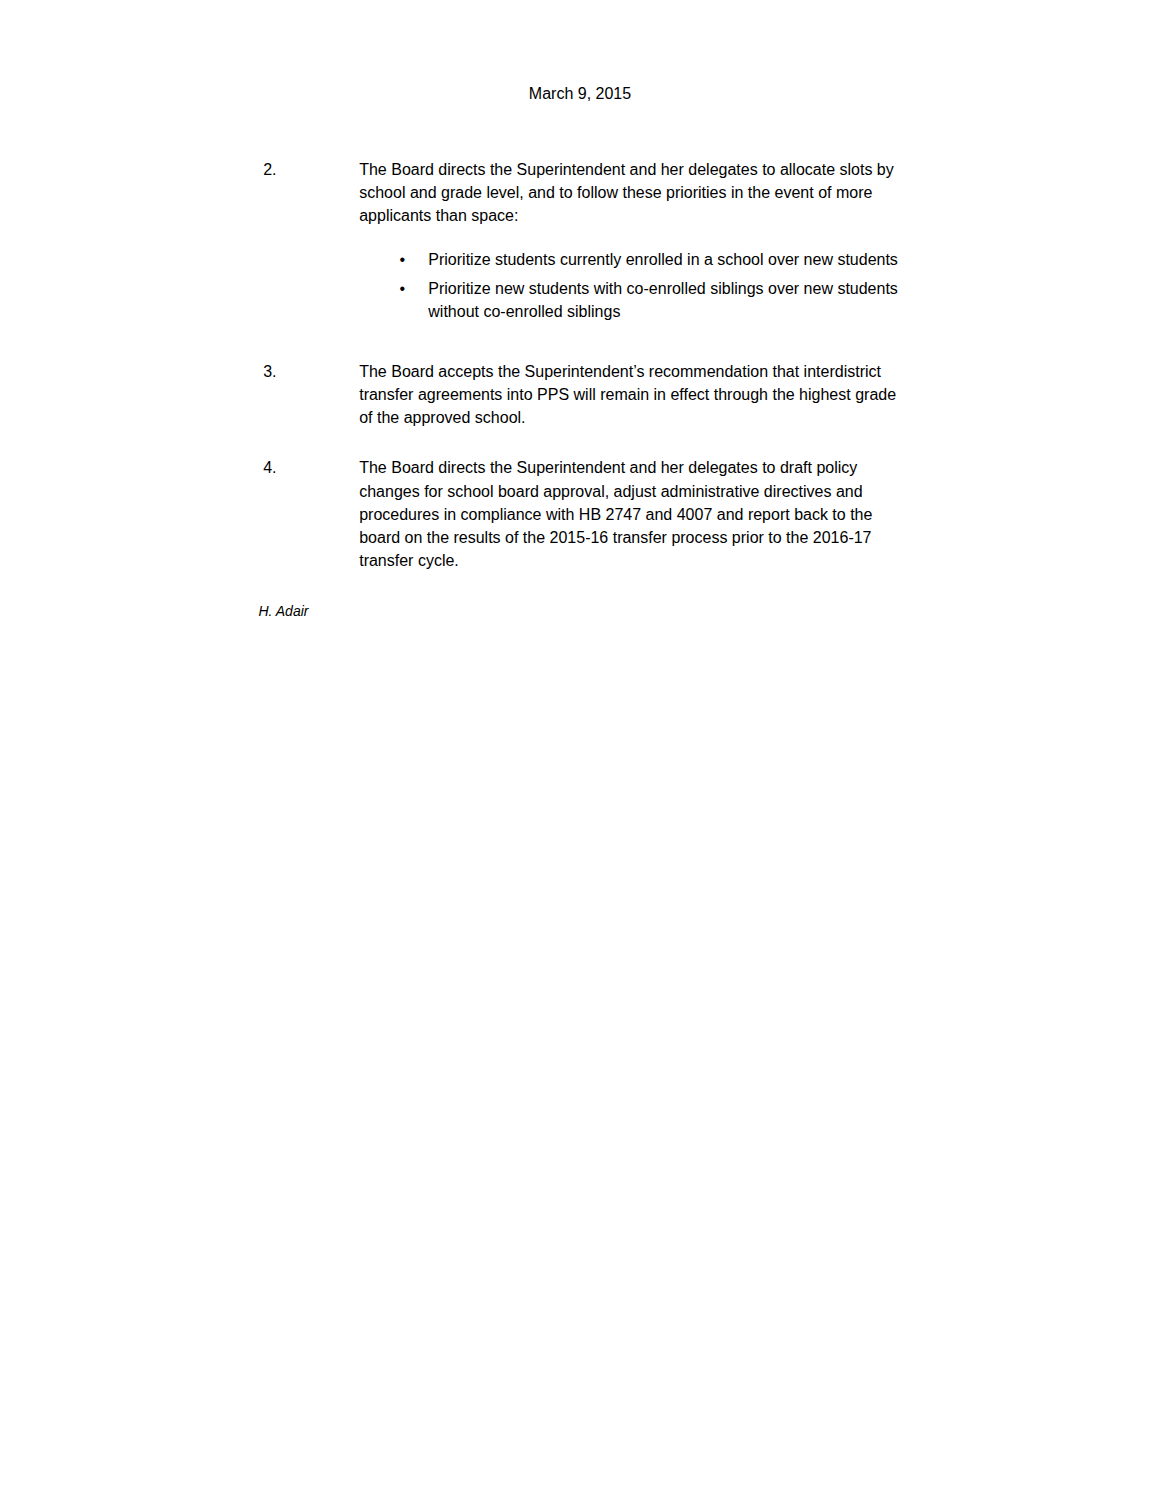March 9, 2015
2.
The Board directs the Superintendent and her delegates to allocate slots by school and grade level, and to follow these priorities in the event of more applicants than space:
Prioritize students currently enrolled in a school over new students
Prioritize new students with co-enrolled siblings over new students without co-enrolled siblings
3.
The Board accepts the Superintendent’s recommendation that interdistrict transfer agreements into PPS will remain in effect through the highest grade of the approved school.
4.
The Board directs the Superintendent and her delegates to draft policy changes for school board approval, adjust administrative directives and procedures in compliance with HB 2747 and 4007 and report back to the board on the results of the 2015-16 transfer process prior to the 2016-17 transfer cycle.
H. Adair